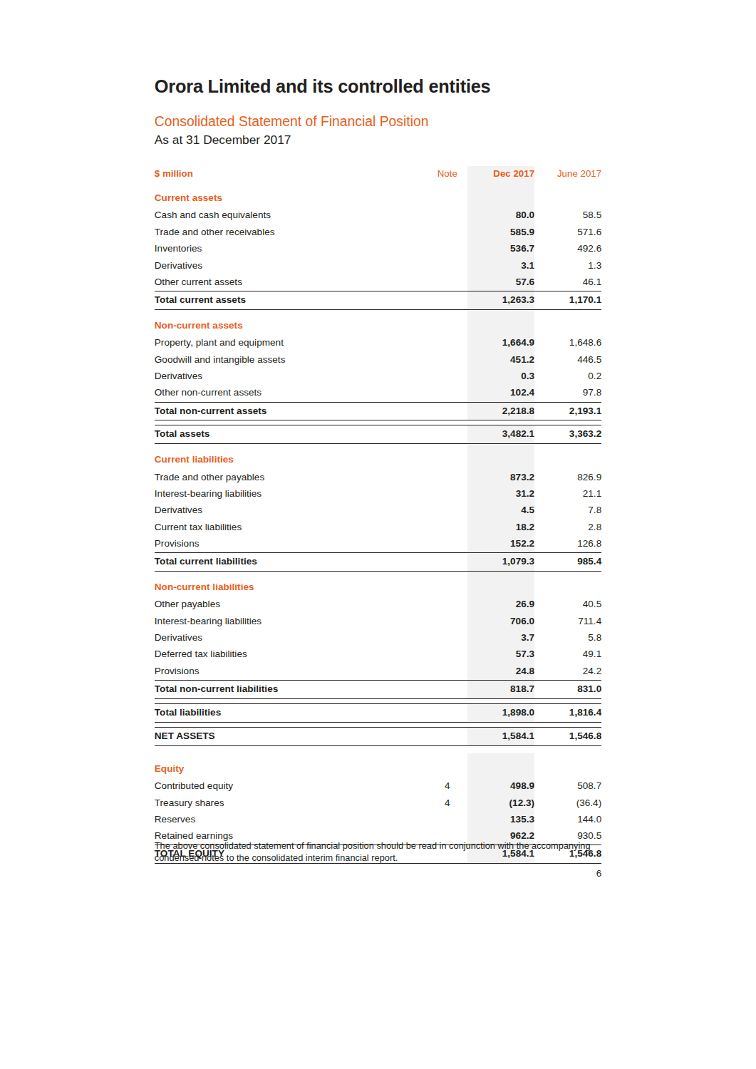Orora Limited and its controlled entities
Consolidated Statement of Financial Position
As at 31 December 2017
| $ million | Note | Dec 2017 | June 2017 |
| --- | --- | --- | --- |
| Current assets | | | |
| Cash and cash equivalents | | 80.0 | 58.5 |
| Trade and other receivables | | 585.9 | 571.6 |
| Inventories | | 536.7 | 492.6 |
| Derivatives | | 3.1 | 1.3 |
| Other current assets | | 57.6 | 46.1 |
| Total current assets | | 1,263.3 | 1,170.1 |
| Non-current assets | | | |
| Property, plant and equipment | | 1,664.9 | 1,648.6 |
| Goodwill and intangible assets | | 451.2 | 446.5 |
| Derivatives | | 0.3 | 0.2 |
| Other non-current assets | | 102.4 | 97.8 |
| Total non-current assets | | 2,218.8 | 2,193.1 |
| Total assets | | 3,482.1 | 3,363.2 |
| Current liabilities | | | |
| Trade and other payables | | 873.2 | 826.9 |
| Interest-bearing liabilities | | 31.2 | 21.1 |
| Derivatives | | 4.5 | 7.8 |
| Current tax liabilities | | 18.2 | 2.8 |
| Provisions | | 152.2 | 126.8 |
| Total current liabilities | | 1,079.3 | 985.4 |
| Non-current liabilities | | | |
| Other payables | | 26.9 | 40.5 |
| Interest-bearing liabilities | | 706.0 | 711.4 |
| Derivatives | | 3.7 | 5.8 |
| Deferred tax liabilities | | 57.3 | 49.1 |
| Provisions | | 24.8 | 24.2 |
| Total non-current liabilities | | 818.7 | 831.0 |
| Total liabilities | | 1,898.0 | 1,816.4 |
| NET ASSETS | | 1,584.1 | 1,546.8 |
| Equity | | | |
| Contributed equity | 4 | 498.9 | 508.7 |
| Treasury shares | 4 | (12.3) | (36.4) |
| Reserves | | 135.3 | 144.0 |
| Retained earnings | | 962.2 | 930.5 |
| TOTAL EQUITY | | 1,584.1 | 1,546.8 |
The above consolidated statement of financial position should be read in conjunction with the accompanying condensed notes to the consolidated interim financial report.
6